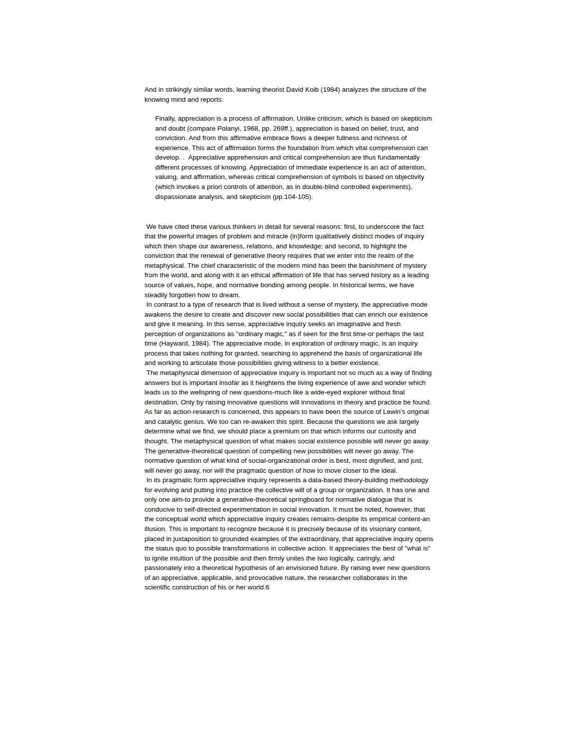And in strikingly similar words, learning theorist David Koib (1984) analyzes the structure of the knowing mind and reports:
Finally, appreciation is a process of affirmation. Unlike criticism, which is based on skepticism and doubt (compare Polanyi, 1968, pp. 269ff.), appreciation is based on belief, trust, and conviction. And from this affirmative embrace flows a deeper fullness and richness of experience. This act of affirmation forms the foundation from which vital comprehension can develop. . Appreciative apprehension and critical comprehension are thus fundamentally different processes of knowing. Appreciation of immediate experience is an act of attention, valuing, and affirmation, whereas critical comprehension of symbols is based on objectivity (which invokes a priori controls of attention, as in double-blind controlled experiments), dispassionate analysis, and skepticism (pp.104-105).
We have cited these various thinkers in detail for several reasons: first, to underscore the fact that the powerful images of problem and miracle (in)form qualitatively distinct modes of inquiry which then shape our awareness, relations, and knowledge; and second, to highlight the conviction that the renewal of generative theory requires that we enter into the realm of the metaphysical. The chief characteristic of the modern mind has been the banishment of mystery from the world, and along with it an ethical affirmation of life that has served history as a leading source of values, hope, and normative bonding among people. In historical terms, we have steadily forgotten how to dream.
In contrast to a type of research that is lived without a sense of mystery, the appreciative mode awakens the desire to create and discover new social possibilities that can enrich our existence and give it meaning. In this sense, appreciative inquiry seeks an imaginative and fresh perception of organizations as "ordinary magic," as if seen for the first time-or perhaps the last time (Hayward, 1984). The appreciative mode, in exploration of ordinary magic, is an inquiry process that takes nothing for granted, searching to apprehend the basis of organizational life and working to articulate those possibilities giving witness to a better existence.
The metaphysical dimension of appreciative inquiry is important not so much as a way of finding answers but is important insofar as it heightens the living experience of awe and wonder which leads us to the wellspring of new questions-much like a wide-eyed explorer without final destination, Only by raising innovative questions will innovations in theory and practice be found. As far as action-research is concerned, this appears to have been the source of Lewin's original and catalytic genius. We too can re-awaken this spirit. Because the questions we ask largely determine what we find, we should place a premium on that which informs our curiosity and thought. The metaphysical question of what makes social existence possible will never go away. The generative-theoretical question of compelling new possibilities will never go away. The normative question of what kind of social-organizational order is best, most dignified, and just, will never go away, nor will the pragmatic question of how to move closer to the ideal.
In its pragmatic form appreciative inquiry represents a data-based theory-building methodology for evolving and putting into practice the collective will of a group or organization. It has one and only one aim-to provide a generative-theoretical springboard for normative dialogue that is conducive to self-directed experimentation in social innovation. It must be noted, however, that the conceptual world which appreciative inquiry creates remains-despite its empirical content-an illusion. This is important to recognize because it is precisely because of its visionary content, placed in juxtaposition to grounded examples of the extraordinary, that appreciative inquiry opens the status quo to possible transformations in collective action. It appreciates the best of "what is" to ignite intuition of the possible and then firmly unites the two logically, caringly, and passionately into a theoretical hypothesis of an envisioned future. By raising ever new questions of an appreciative, applicable, and provocative nature, the researcher collaborates in the scientific construction of his or her world.6